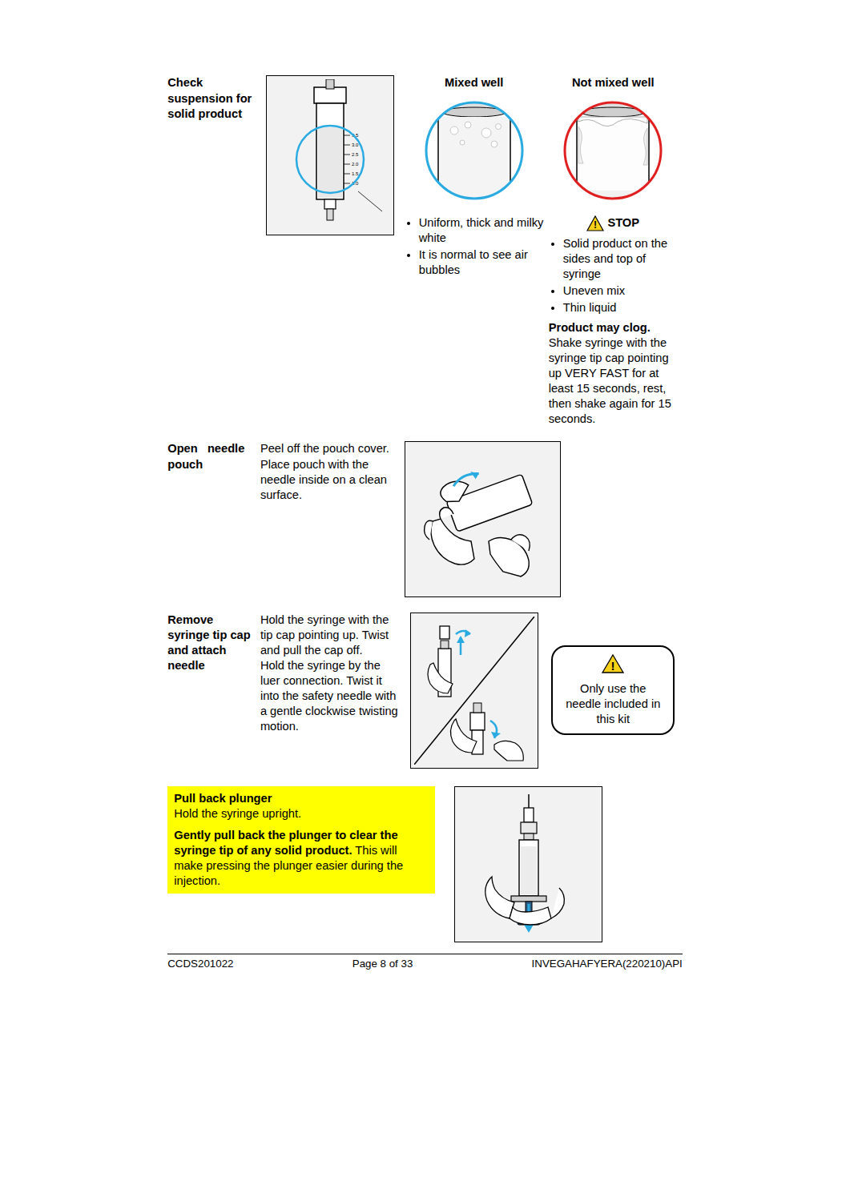| Check suspension for solid product | 3.5 3.0 2.5 2.0 1.5 1.0 | Mixed well Uniform, thick and milky white It is normal to see air bubbles | Not mixed well ! STOP Solid product on the sides and top of syringe Uneven mix Thin liquid Product may clog. Shake syringe with the syringe tip cap pointing up VERY FAST for at least 15 seconds, rest, then shake again for 15 seconds. |
| Open needle pouch | Peel off the pouch cover. Place pouch with the needle inside on a clean surface. | |
| Remove syringe tip cap and attach needle | Hold the syringe with the tip cap pointing up. Twist and pull the cap off. Hold the syringe by the luer connection. Twist it into the safety needle with a gentle clockwise twisting motion. | | ! Only use the needle included in this kit |
Pull back plunger
Hold the syringe upright.
Gently pull back the plunger to clear the syringe tip of any solid product. This will make pressing the plunger easier during the injection.
CCDS201022 Page 8 of 33 INVEGAHAFYERA(220210)API